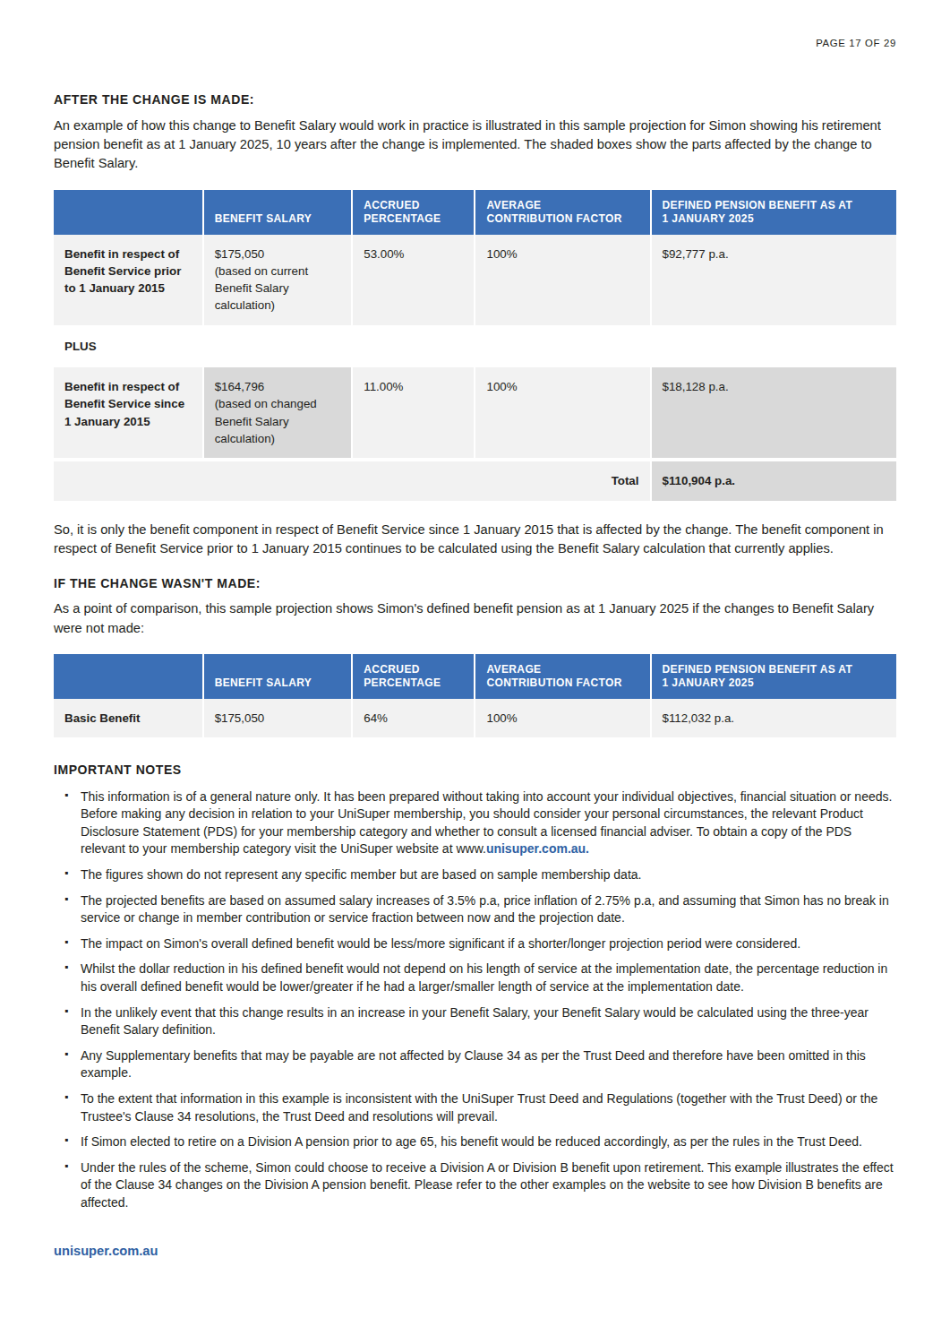PAGE 17 OF 29
AFTER THE CHANGE IS MADE:
An example of how this change to Benefit Salary would work in practice is illustrated in this sample projection for Simon showing his retirement pension benefit as at 1 January 2025, 10 years after the change is implemented. The shaded boxes show the parts affected by the change to Benefit Salary.
| | BENEFIT SALARY | ACCRUED PERCENTAGE | AVERAGE CONTRIBUTION FACTOR | DEFINED PENSION BENEFIT AS AT 1 JANUARY 2025 |
| --- | --- | --- | --- | --- |
| Benefit in respect of Benefit Service prior to 1 January 2015 | $175,050 (based on current Benefit Salary calculation) | 53.00% | 100% | $92,777 p.a. |
| PLUS |
| Benefit in respect of Benefit Service since 1 January 2015 | $164,796 (based on changed Benefit Salary calculation) | 11.00% | 100% | $18,128 p.a. |
| Total | $110,904 p.a. |
So, it is only the benefit component in respect of Benefit Service since 1 January 2015 that is affected by the change. The benefit component in respect of Benefit Service prior to 1 January 2015 continues to be calculated using the Benefit Salary calculation that currently applies.
IF THE CHANGE WASN'T MADE:
As a point of comparison, this sample projection shows Simon's defined benefit pension as at 1 January 2025 if the changes to Benefit Salary were not made:
| | BENEFIT SALARY | ACCRUED PERCENTAGE | AVERAGE CONTRIBUTION FACTOR | DEFINED PENSION BENEFIT AS AT 1 JANUARY 2025 |
| --- | --- | --- | --- | --- |
| Basic Benefit | $175,050 | 64% | 100% | $112,032 p.a. |
IMPORTANT NOTES
This information is of a general nature only. It has been prepared without taking into account your individual objectives, financial situation or needs. Before making any decision in relation to your UniSuper membership, you should consider your personal circumstances, the relevant Product Disclosure Statement (PDS) for your membership category and whether to consult a licensed financial adviser. To obtain a copy of the PDS relevant to your membership category visit the UniSuper website at www.unisuper.com.au.
The figures shown do not represent any specific member but are based on sample membership data.
The projected benefits are based on assumed salary increases of 3.5% p.a, price inflation of 2.75% p.a, and assuming that Simon has no break in service or change in member contribution or service fraction between now and the projection date.
The impact on Simon's overall defined benefit would be less/more significant if a shorter/longer projection period were considered.
Whilst the dollar reduction in his defined benefit would not depend on his length of service at the implementation date, the percentage reduction in his overall defined benefit would be lower/greater if he had a larger/smaller length of service at the implementation date.
In the unlikely event that this change results in an increase in your Benefit Salary, your Benefit Salary would be calculated using the three-year Benefit Salary definition.
Any Supplementary benefits that may be payable are not affected by Clause 34 as per the Trust Deed and therefore have been omitted in this example.
To the extent that information in this example is inconsistent with the UniSuper Trust Deed and Regulations (together with the Trust Deed) or the Trustee's Clause 34 resolutions, the Trust Deed and resolutions will prevail.
If Simon elected to retire on a Division A pension prior to age 65, his benefit would be reduced accordingly, as per the rules in the Trust Deed.
Under the rules of the scheme, Simon could choose to receive a Division A or Division B benefit upon retirement. This example illustrates the effect of the Clause 34 changes on the Division A pension benefit. Please refer to the other examples on the website to see how Division B benefits are affected.
unisuper.com.au